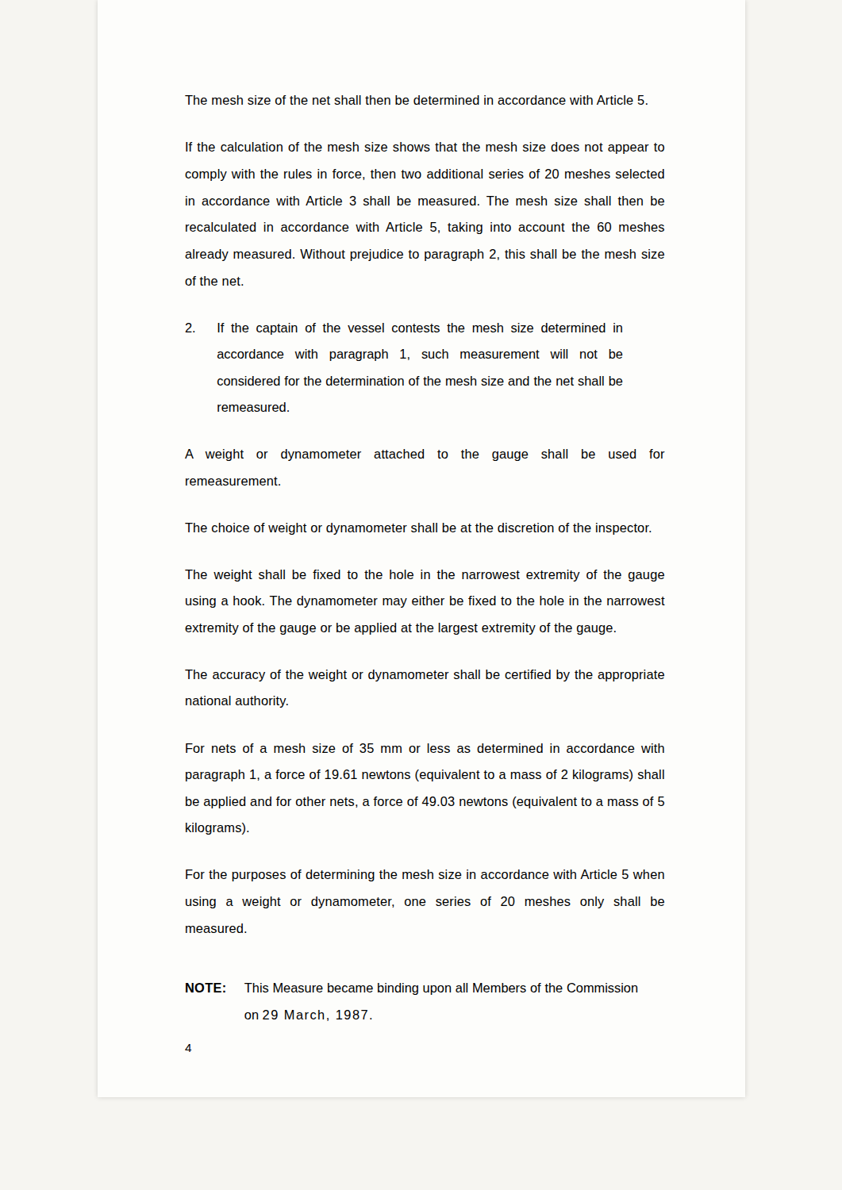The mesh size of the net shall then be determined in accordance with Article 5.
If the calculation of the mesh size shows that the mesh size does not appear to comply with the rules in force, then two additional series of 20 meshes selected in accordance with Article 3 shall be measured. The mesh size shall then be recalculated in accordance with Article 5, taking into account the 60 meshes already measured. Without prejudice to paragraph 2, this shall be the mesh size of the net.
2.
If the captain of the vessel contests the mesh size determined in accordance with paragraph 1, such measurement will not be considered for the determination of the mesh size and the net shall be remeasured.
A weight or dynamometer attached to the gauge shall be used for remeasurement.
The choice of weight or dynamometer shall be at the discretion of the inspector.
The weight shall be fixed to the hole in the narrowest extremity of the gauge using a hook. The dynamometer may either be fixed to the hole in the narrowest extremity of the gauge or be applied at the largest extremity of the gauge.
The accuracy of the weight or dynamometer shall be certified by the appropriate national authority.
For nets of a mesh size of 35 mm or less as determined in accordance with paragraph 1, a force of 19.61 newtons (equivalent to a mass of 2 kilograms) shall be applied and for other nets, a force of 49.03 newtons (equivalent to a mass of 5 kilograms).
For the purposes of determining the mesh size in accordance with Article 5 when using a weight or dynamometer, one series of 20 meshes only shall be measured.
NOTE:
This Measure became binding upon all Members of the Commission on 29 March, 1987.
4